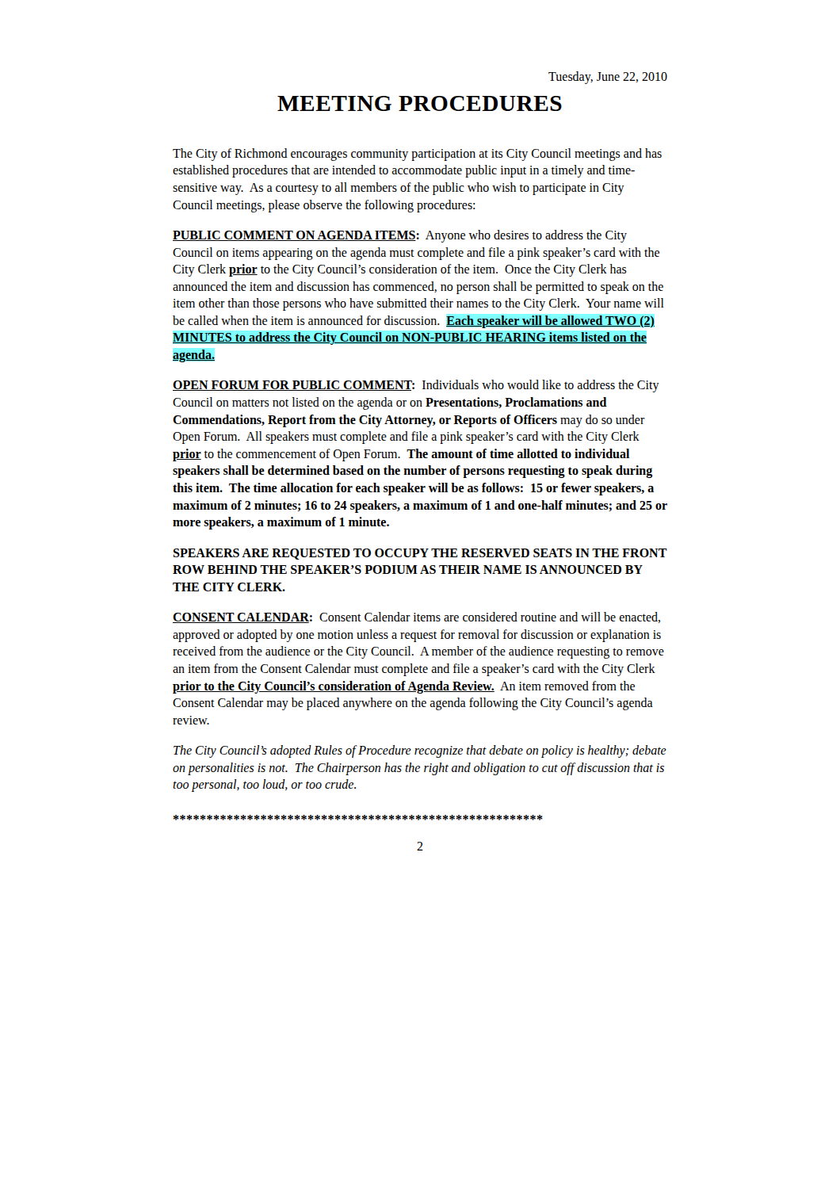Tuesday, June 22, 2010
MEETING PROCEDURES
The City of Richmond encourages community participation at its City Council meetings and has established procedures that are intended to accommodate public input in a timely and time-sensitive way. As a courtesy to all members of the public who wish to participate in City Council meetings, please observe the following procedures:
PUBLIC COMMENT ON AGENDA ITEMS: Anyone who desires to address the City Council on items appearing on the agenda must complete and file a pink speaker’s card with the City Clerk prior to the City Council’s consideration of the item. Once the City Clerk has announced the item and discussion has commenced, no person shall be permitted to speak on the item other than those persons who have submitted their names to the City Clerk. Your name will be called when the item is announced for discussion. Each speaker will be allowed TWO (2) MINUTES to address the City Council on NON-PUBLIC HEARING items listed on the agenda.
OPEN FORUM FOR PUBLIC COMMENT: Individuals who would like to address the City Council on matters not listed on the agenda or on Presentations, Proclamations and Commendations, Report from the City Attorney, or Reports of Officers may do so under Open Forum. All speakers must complete and file a pink speaker’s card with the City Clerk prior to the commencement of Open Forum. The amount of time allotted to individual speakers shall be determined based on the number of persons requesting to speak during this item. The time allocation for each speaker will be as follows: 15 or fewer speakers, a maximum of 2 minutes; 16 to 24 speakers, a maximum of 1 and one-half minutes; and 25 or more speakers, a maximum of 1 minute.
SPEAKERS ARE REQUESTED TO OCCUPY THE RESERVED SEATS IN THE FRONT ROW BEHIND THE SPEAKER’S PODIUM AS THEIR NAME IS ANNOUNCED BY THE CITY CLERK.
CONSENT CALENDAR: Consent Calendar items are considered routine and will be enacted, approved or adopted by one motion unless a request for removal for discussion or explanation is received from the audience or the City Council. A member of the audience requesting to remove an item from the Consent Calendar must complete and file a speaker’s card with the City Clerk prior to the City Council’s consideration of Agenda Review. An item removed from the Consent Calendar may be placed anywhere on the agenda following the City Council’s agenda review.
The City Council’s adopted Rules of Procedure recognize that debate on policy is healthy; debate on personalities is not. The Chairperson has the right and obligation to cut off discussion that is too personal, too loud, or too crude.
*******************************************************
2